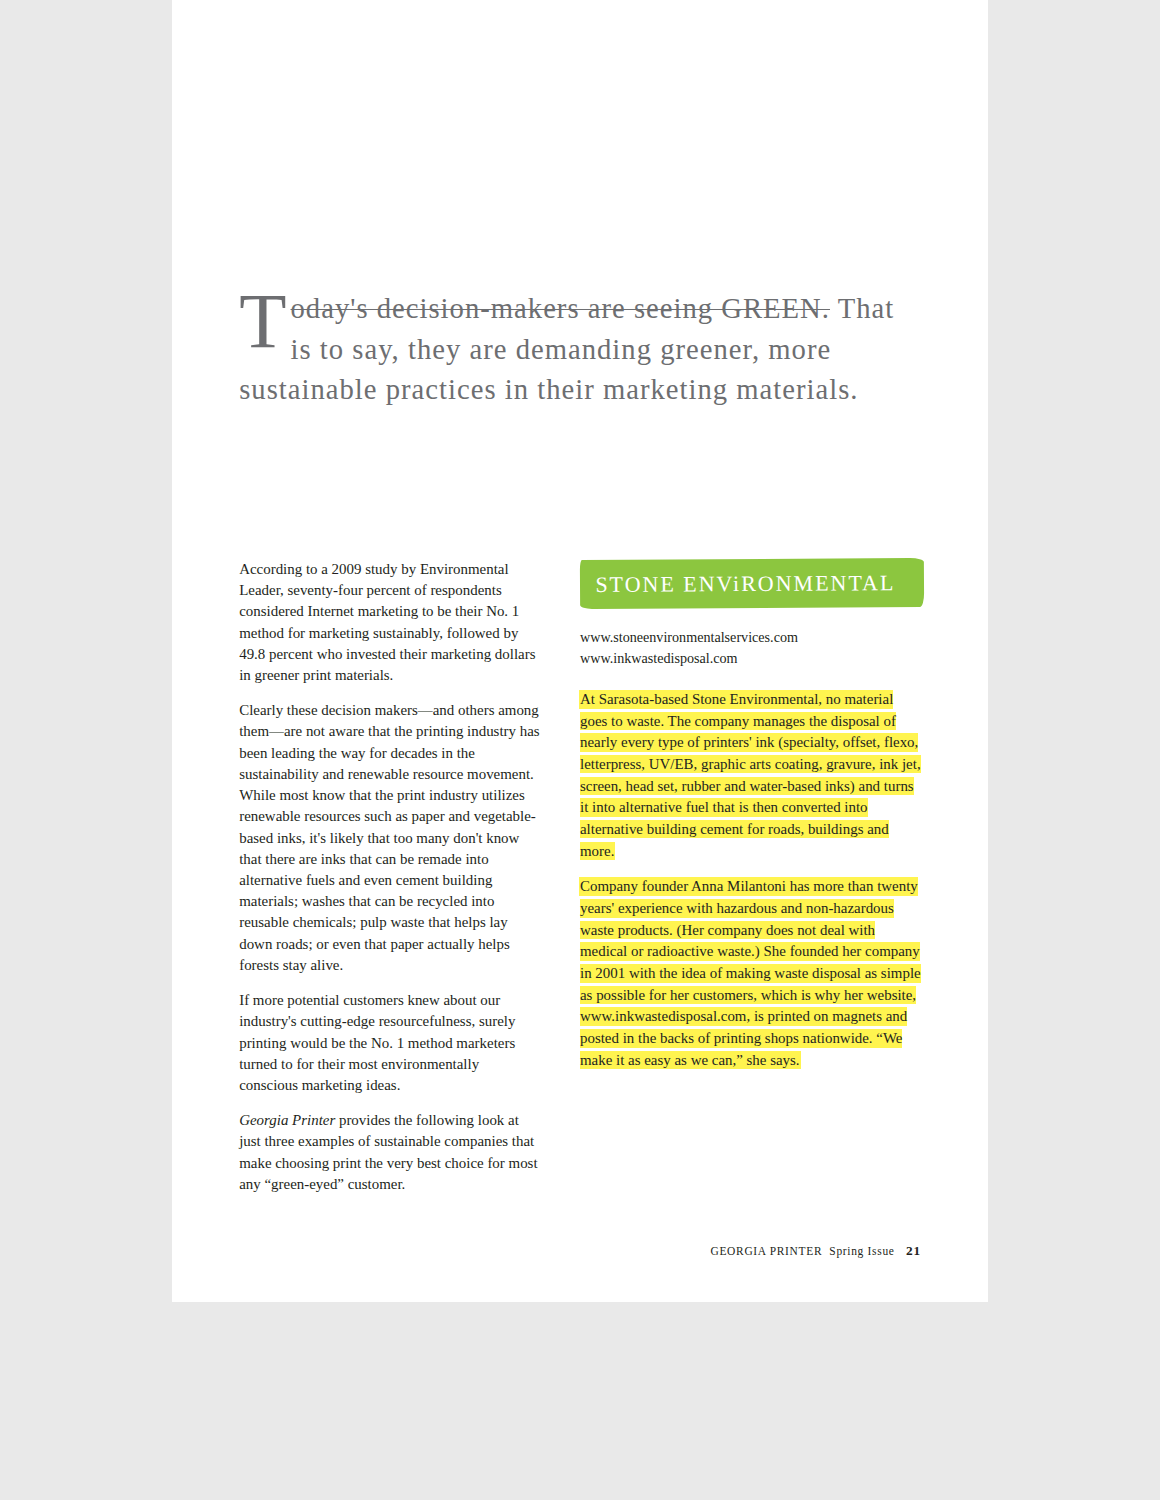Today's decision-makers are seeing GREEN. That is to say, they are demanding greener, more sustainable practices in their marketing materials.
According to a 2009 study by Environmental Leader, seventy-four percent of respondents considered Internet marketing to be their No. 1 method for marketing sustainably, followed by 49.8 percent who invested their marketing dollars in greener print materials.
Clearly these decision makers—and others among them—are not aware that the printing industry has been leading the way for decades in the sustainability and renewable resource movement. While most know that the print industry utilizes renewable resources such as paper and vegetable-based inks, it's likely that too many don't know that there are inks that can be remade into alternative fuels and even cement building materials; washes that can be recycled into reusable chemicals; pulp waste that helps lay down roads; or even that paper actually helps forests stay alive.
If more potential customers knew about our industry's cutting-edge resourcefulness, surely printing would be the No. 1 method marketers turned to for their most environmentally conscious marketing ideas.
Georgia Printer provides the following look at just three examples of sustainable companies that make choosing print the very best choice for most any “green-eyed” customer.
STONE ENVi RONMENTAL
www.stoneenvironmentalservices.com www.inkwastedisposal.com
At Sarasota-based Stone Environmental, no material goes to waste. The company manages the disposal of nearly every type of printers' ink (specialty, offset, flexo, letterpress, UV/EB, graphic arts coating, gravure, ink jet, screen, head set, rubber and water-based inks) and turns it into alternative fuel that is then converted into alternative building cement for roads, buildings and more.
Company founder Anna Milantoni has more than twenty years' experience with hazardous and non-hazardous waste products. (Her company does not deal with medical or radioactive waste.) She founded her company in 2001 with the idea of making waste disposal as simple as possible for her customers, which is why her website, www.inkwastedisposal.com, is printed on magnets and posted in the backs of printing shops nationwide. “We make it as easy as we can,” she says.
GEORGIA PRINTER Spring Issue21